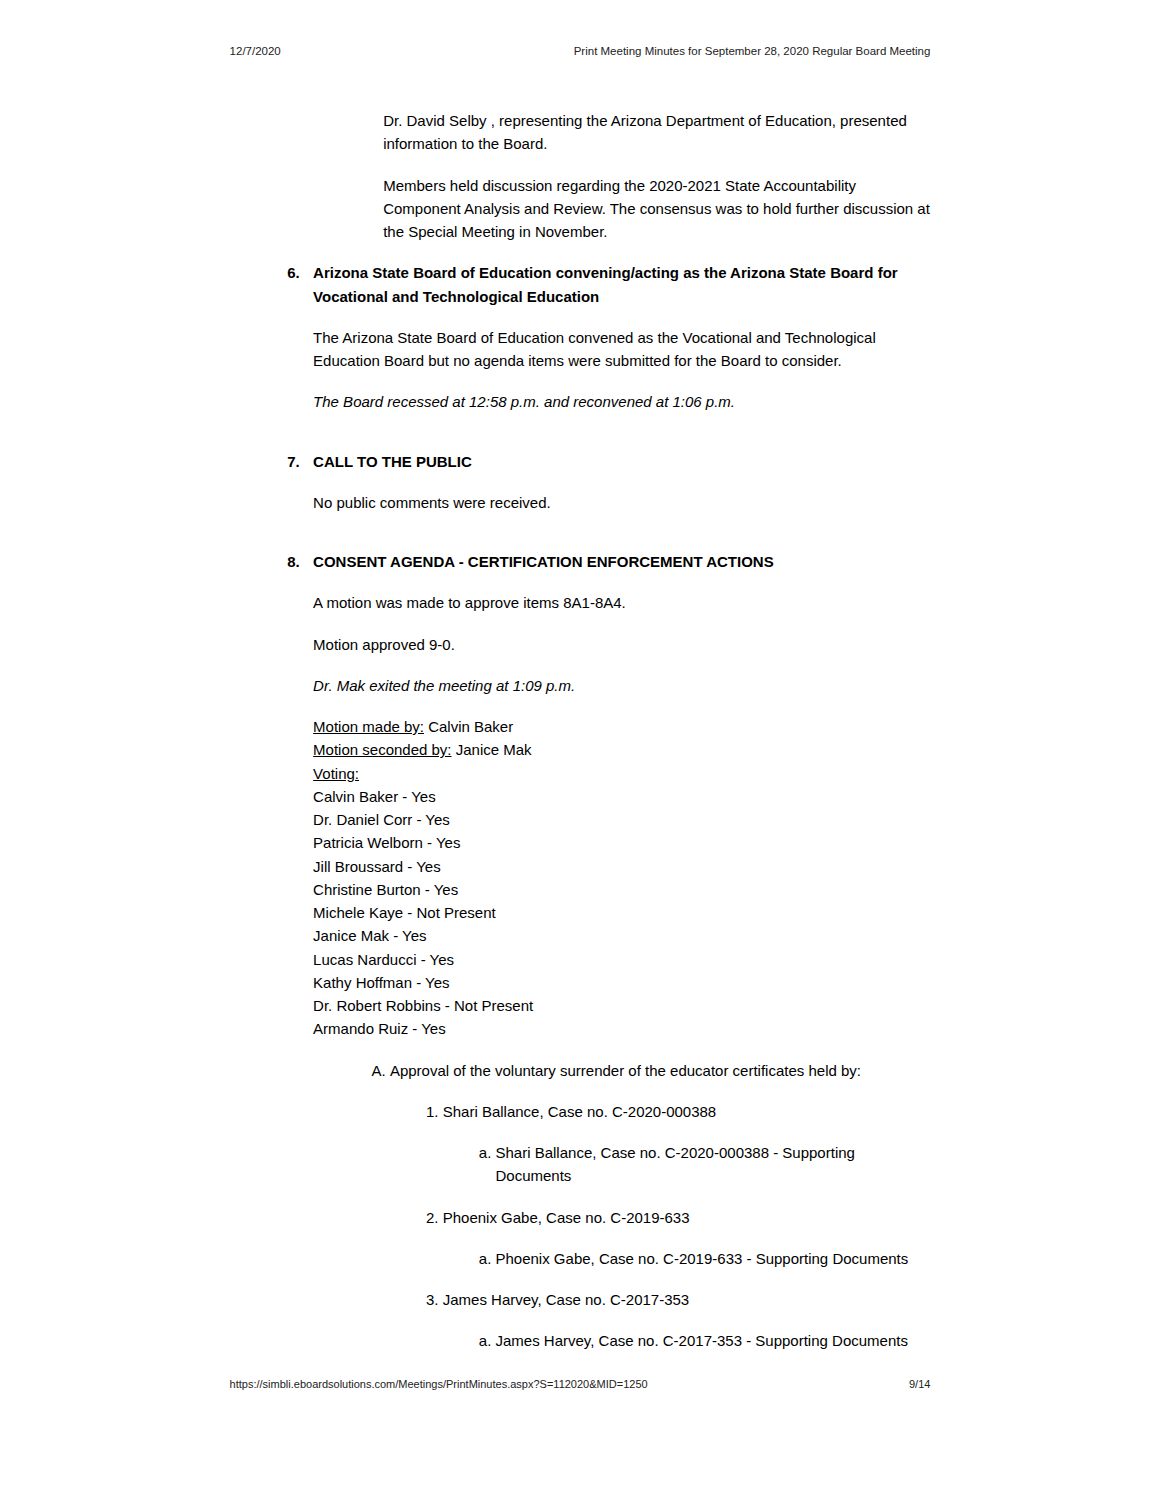12/7/2020
Print Meeting Minutes for September 28, 2020 Regular Board Meeting
Dr. David Selby , representing the Arizona Department of Education, presented information to the Board.
Members held discussion regarding the 2020-2021 State Accountability Component Analysis and Review. The consensus was to hold further discussion at the Special Meeting in November.
6.
Arizona State Board of Education convening/acting as the Arizona State Board for Vocational and Technological Education
The Arizona State Board of Education convened as the Vocational and Technological Education Board but no agenda items were submitted for the Board to consider.
The Board recessed at 12:58 p.m. and reconvened at 1:06 p.m.
7.
Call to the Public
No public comments were received.
8.
Consent Agenda - Certification Enforcement Actions
A motion was made to approve items 8A1-8A4.
Motion approved 9-0.
Dr. Mak exited the meeting at 1:09 p.m.
Motion made by: Calvin Baker
Motion seconded by: Janice Mak
Voting:
Calvin Baker - Yes
Dr. Daniel Corr - Yes
Patricia Welborn - Yes
Jill Broussard - Yes
Christine Burton - Yes
Michele Kaye - Not Present
Janice Mak - Yes
Lucas Narducci - Yes
Kathy Hoffman - Yes
Dr. Robert Robbins - Not Present
Armando Ruiz - Yes
Approval of the voluntary surrender of the educator certificates held by:
Shari Ballance, Case no. C-2020-000388
Shari Ballance, Case no. C-2020-000388 - Supporting Documents
Phoenix Gabe, Case no. C-2019-633
Phoenix Gabe, Case no. C-2019-633 - Supporting Documents
James Harvey, Case no. C-2017-353
James Harvey, Case no. C-2017-353 - Supporting Documents
https://simbli.eboardsolutions.com/Meetings/PrintMinutes.aspx?S=112020&MID=1250
9/14